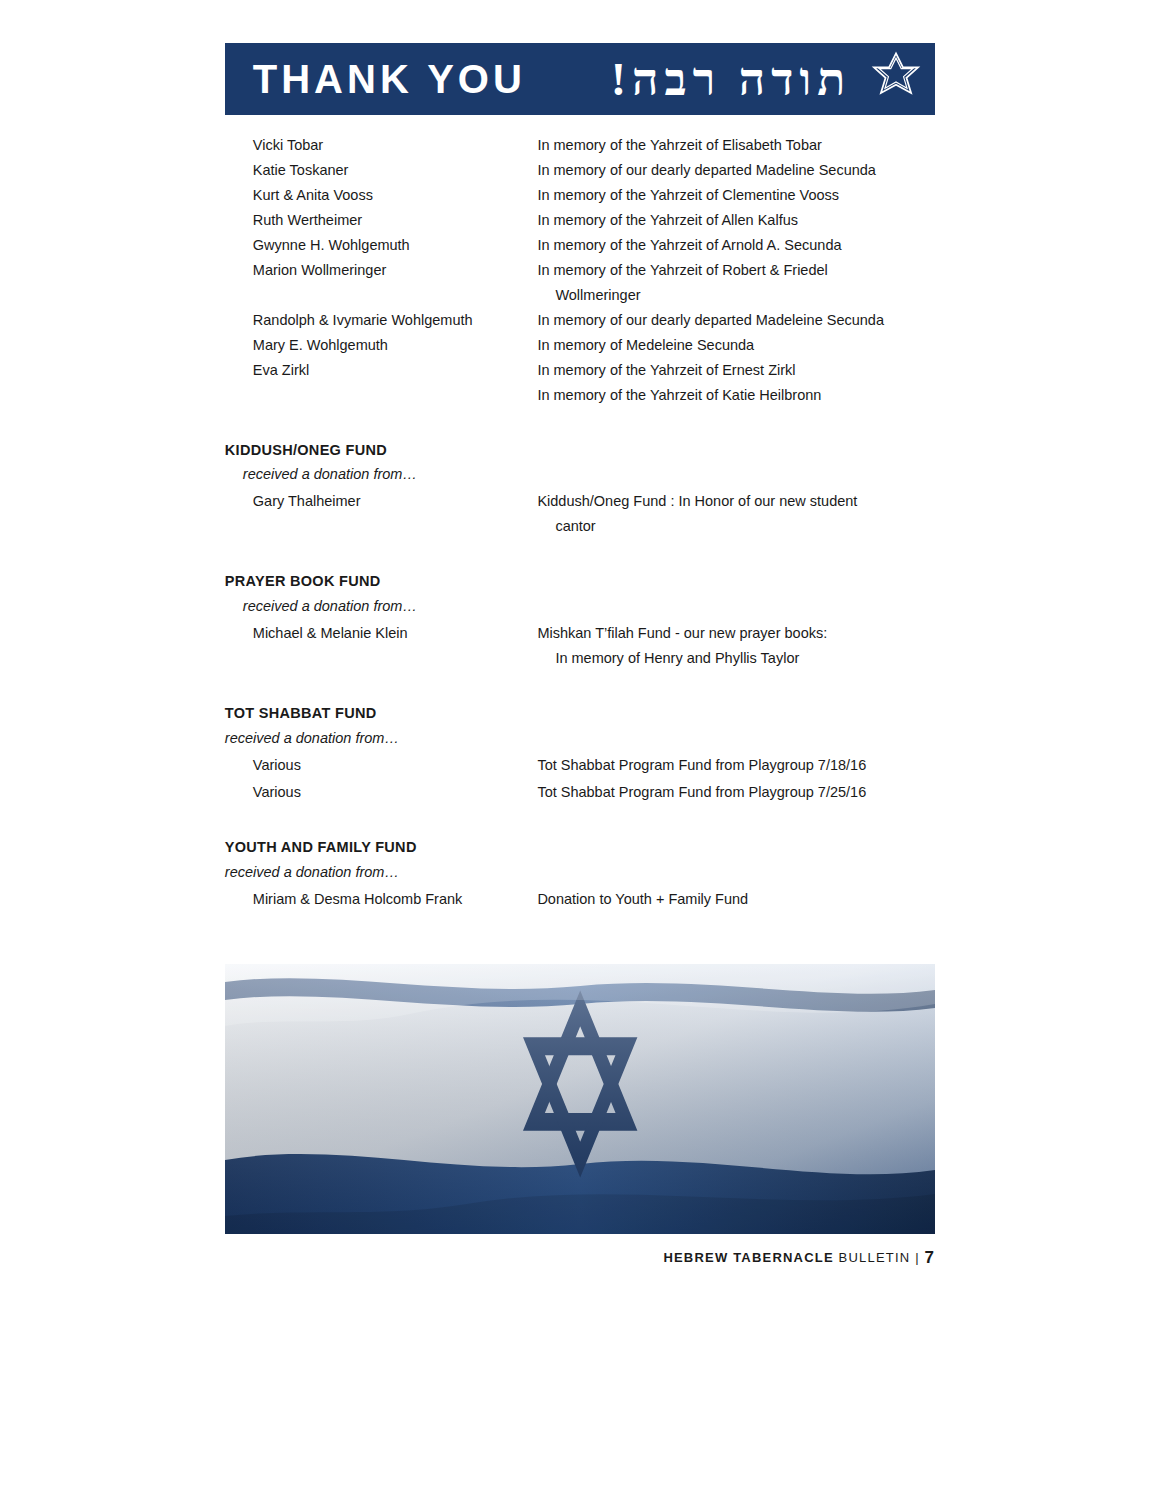THANK YOU
תודה רבה!
Vicki Tobar
In memory of the Yahrzeit of Elisabeth Tobar
Katie Toskaner
In memory of our dearly departed Madeline Secunda
Kurt & Anita Vooss
In memory of the Yahrzeit of Clementine Vooss
Ruth Wertheimer
In memory of the Yahrzeit of Allen Kalfus
Gwynne H. Wohlgemuth
In memory of the Yahrzeit of Arnold A. Secunda
Marion Wollmeringer
In memory of the Yahrzeit of Robert & Friedel Wollmeringer
Randolph & Ivymarie Wohlgemuth
In memory of our dearly departed Madeleine Secunda
Mary E. Wohlgemuth
In memory of Medeleine Secunda
Eva Zirkl
In memory of the Yahrzeit of Ernest Zirkl
In memory of the Yahrzeit of Katie Heilbronn
KIDDUSH/ONEG FUND
received a donation from…
Gary Thalheimer
Kiddush/Oneg Fund : In Honor of our new student cantor
PRAYER BOOK FUND
received a donation from…
Michael & Melanie Klein
Mishkan T’filah Fund - our new prayer books: In memory of Henry and Phyllis Taylor
TOT SHABBAT FUND
received a donation from…
Various
Tot Shabbat Program Fund from Playgroup 7/18/16
Various
Tot Shabbat Program Fund from Playgroup 7/25/16
YOUTH AND FAMILY FUND
received a donation from…
Miriam & Desma Holcomb Frank
Donation to Youth + Family Fund
HEBREW TABERNACLE BULLETIN | 7